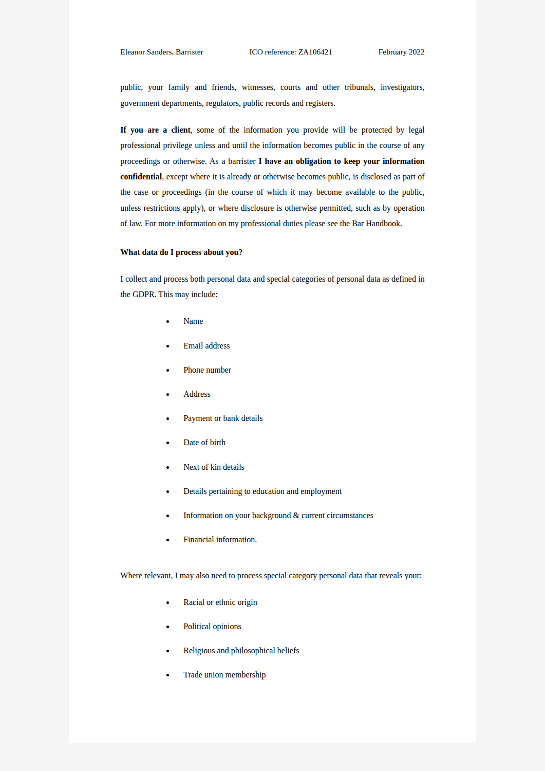Eleanor Sanders, Barrister ICO reference: ZA106421 February 2022
public, your family and friends, witnesses, courts and other tribunals, investigators, government departments, regulators, public records and registers.
If you are a client, some of the information you provide will be protected by legal professional privilege unless and until the information becomes public in the course of any proceedings or otherwise. As a barrister I have an obligation to keep your information confidential, except where it is already or otherwise becomes public, is disclosed as part of the case or proceedings (in the course of which it may become available to the public, unless restrictions apply), or where disclosure is otherwise permitted, such as by operation of law. For more information on my professional duties please see the Bar Handbook.
What data do I process about you?
I collect and process both personal data and special categories of personal data as defined in the GDPR. This may include:
Name
Email address
Phone number
Address
Payment or bank details
Date of birth
Next of kin details
Details pertaining to education and employment
Information on your background & current circumstances
Financial information.
Where relevant, I may also need to process special category personal data that reveals your:
Racial or ethnic origin
Political opinions
Religious and philosophical beliefs
Trade union membership